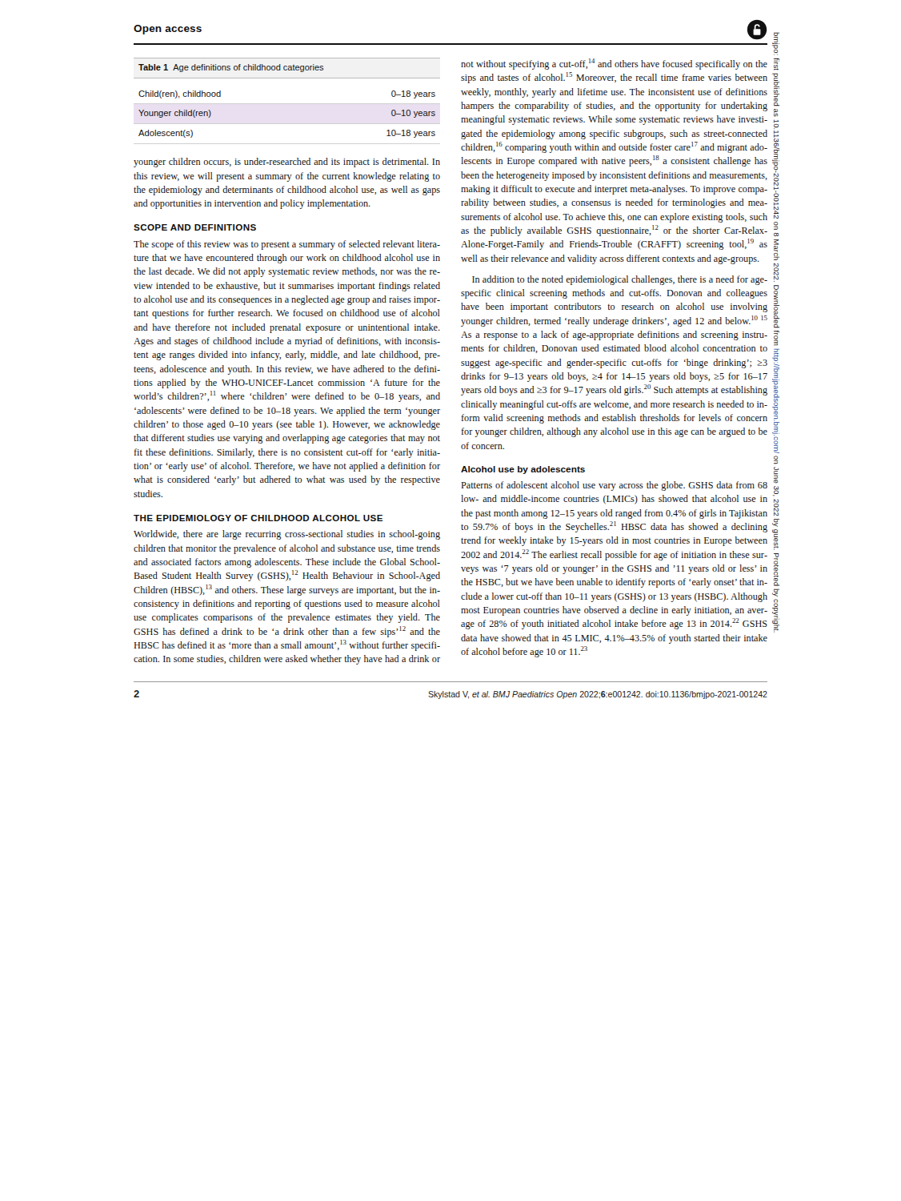bmjpo: first published as 10.1136/bmjpo-2021-001242 on 8 March 2022. Downloaded from http://bmjpaedsopen.bmj.com/ on June 30, 2022 by guest. Protected by copyright.
Open access
Table 1 Age definitions of childhood categories
| Child(ren), childhood | 0–18 years |
| Younger child(ren) | 0–10 years |
| Adolescent(s) | 10–18 years |
younger children occurs, is under-researched and its impact is detrimental. In this review, we will present a summary of the current knowledge relating to the epidemiology and determinants of childhood alcohol use, as well as gaps and opportunities in intervention and policy implementation.
Scope and definitions
The scope of this review was to present a summary of selected relevant literature that we have encountered through our work on childhood alcohol use in the last decade. We did not apply systematic review methods, nor was the review intended to be exhaustive, but it summarises important findings related to alcohol use and its consequences in a neglected age group and raises important questions for further research. We focused on childhood use of alcohol and have therefore not included prenatal exposure or unintentional intake. Ages and stages of childhood include a myriad of definitions, with inconsistent age ranges divided into infancy, early, middle, and late childhood, preteens, adolescence and youth. In this review, we have adhered to the definitions applied by the WHO-UNICEF-Lancet commission ‘A future for the world’s children?’,11 where ‘children’ were defined to be 0–18 years, and ‘adolescents’ were defined to be 10–18 years. We applied the term ‘younger children’ to those aged 0–10 years (see table 1). However, we acknowledge that different studies use varying and overlapping age categories that may not fit these definitions. Similarly, there is no consistent cut-off for ‘early initiation’ or ‘early use’ of alcohol. Therefore, we have not applied a definition for what is considered ‘early’ but adhered to what was used by the respective studies.
The epidemiology of childhood alcohol use
Worldwide, there are large recurring cross-sectional studies in school-going children that monitor the prevalence of alcohol and substance use, time trends and associated factors among adolescents. These include the Global School-Based Student Health Survey (GSHS),12 Health Behaviour in School-Aged Children (HBSC),13 and others. These large surveys are important, but the inconsistency in definitions and reporting of questions used to measure alcohol use complicates comparisons of the prevalence estimates they yield. The GSHS has defined a drink to be ‘a drink other than a few sips’12 and the HBSC has defined it as ‘more than a small amount’,13 without further specification. In some studies, children were asked whether they have had a drink or not without specifying a cut-off,14 and others have focused specifically on the sips and tastes of alcohol.15 Moreover, the recall time frame varies between weekly, monthly, yearly and lifetime use. The inconsistent use of definitions hampers the comparability of studies, and the opportunity for undertaking meaningful systematic reviews. While some systematic reviews have investigated the epidemiology among specific subgroups, such as street-connected children,16 comparing youth within and outside foster care17 and migrant adolescents in Europe compared with native peers,18 a consistent challenge has been the heterogeneity imposed by inconsistent definitions and measurements, making it difficult to execute and interpret meta-analyses. To improve comparability between studies, a consensus is needed for terminologies and measurements of alcohol use. To achieve this, one can explore existing tools, such as the publicly available GSHS questionnaire,12 or the shorter Car-Relax-Alone-Forget-Family and Friends-Trouble (CRAFFT) screening tool,19 as well as their relevance and validity across different contexts and age-groups.
In addition to the noted epidemiological challenges, there is a need for age-specific clinical screening methods and cut-offs. Donovan and colleagues have been important contributors to research on alcohol use involving younger children, termed ‘really underage drinkers’, aged 12 and below.10 15 As a response to a lack of age-appropriate definitions and screening instruments for children, Donovan used estimated blood alcohol concentration to suggest age-specific and gender-specific cut-offs for ‘binge drinking’; ≥3 drinks for 9–13 years old boys, ≥4 for 14–15 years old boys, ≥5 for 16–17 years old boys and ≥3 for 9–17 years old girls.20 Such attempts at establishing clinically meaningful cut-offs are welcome, and more research is needed to inform valid screening methods and establish thresholds for levels of concern for younger children, although any alcohol use in this age can be argued to be of concern.
Alcohol use by adolescents
Patterns of adolescent alcohol use vary across the globe. GSHS data from 68 low- and middle-income countries (LMICs) has showed that alcohol use in the past month among 12–15 years old ranged from 0.4% of girls in Tajikistan to 59.7% of boys in the Seychelles.21 HBSC data has showed a declining trend for weekly intake by 15-years old in most countries in Europe between 2002 and 2014.22 The earliest recall possible for age of initiation in these surveys was ‘7 years old or younger’ in the GSHS and ’11 years old or less’ in the HSBC, but we have been unable to identify reports of ‘early onset’ that include a lower cut-off than 10–11 years (GSHS) or 13 years (HSBC). Although most European countries have observed a decline in early initiation, an average of 28% of youth initiated alcohol intake before age 13 in 2014.22 GSHS data have showed that in 45 LMIC, 4.1%–43.5% of youth started their intake of alcohol before age 10 or 11.23
2
Skylstad V, et al. BMJ Paediatrics Open 2022;6:e001242. doi:10.1136/bmjpo-2021-001242